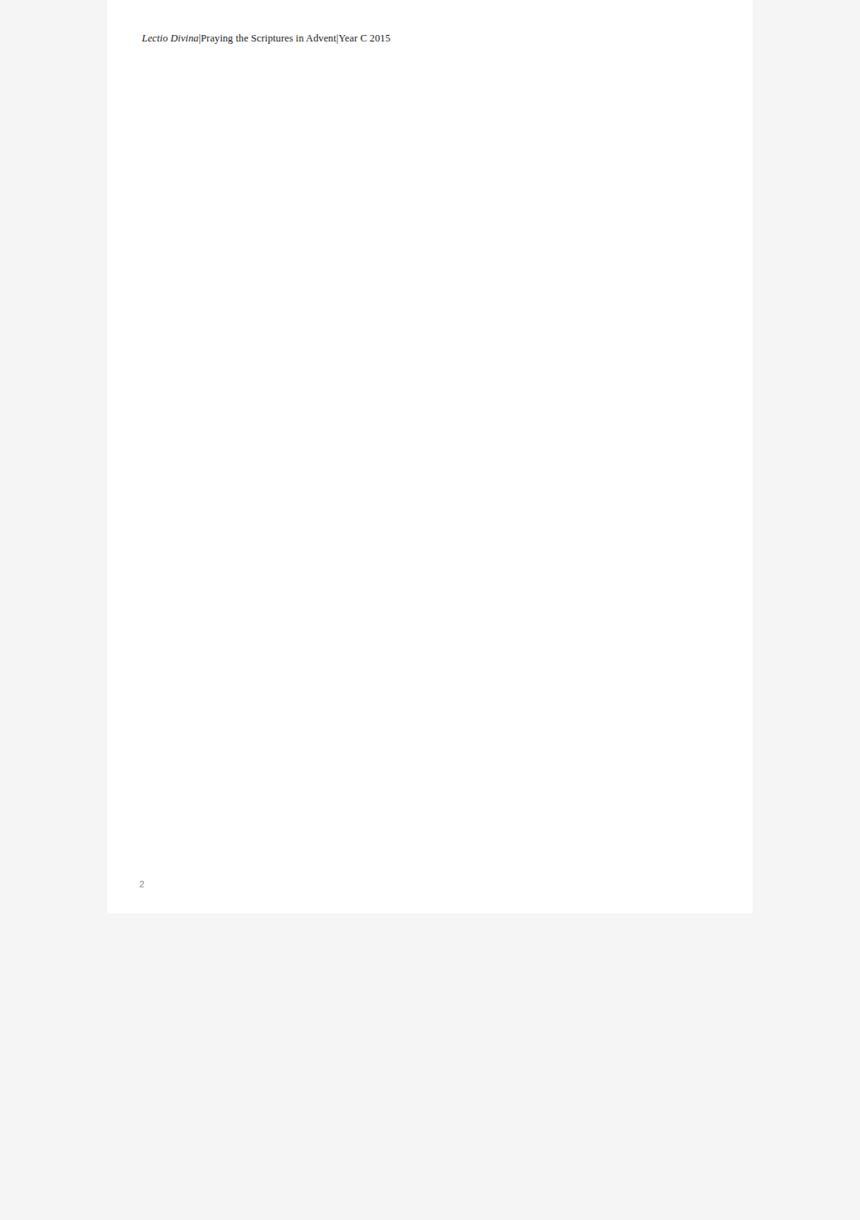Lectio Divina|Praying the Scriptures in Advent|Year C 2015
2